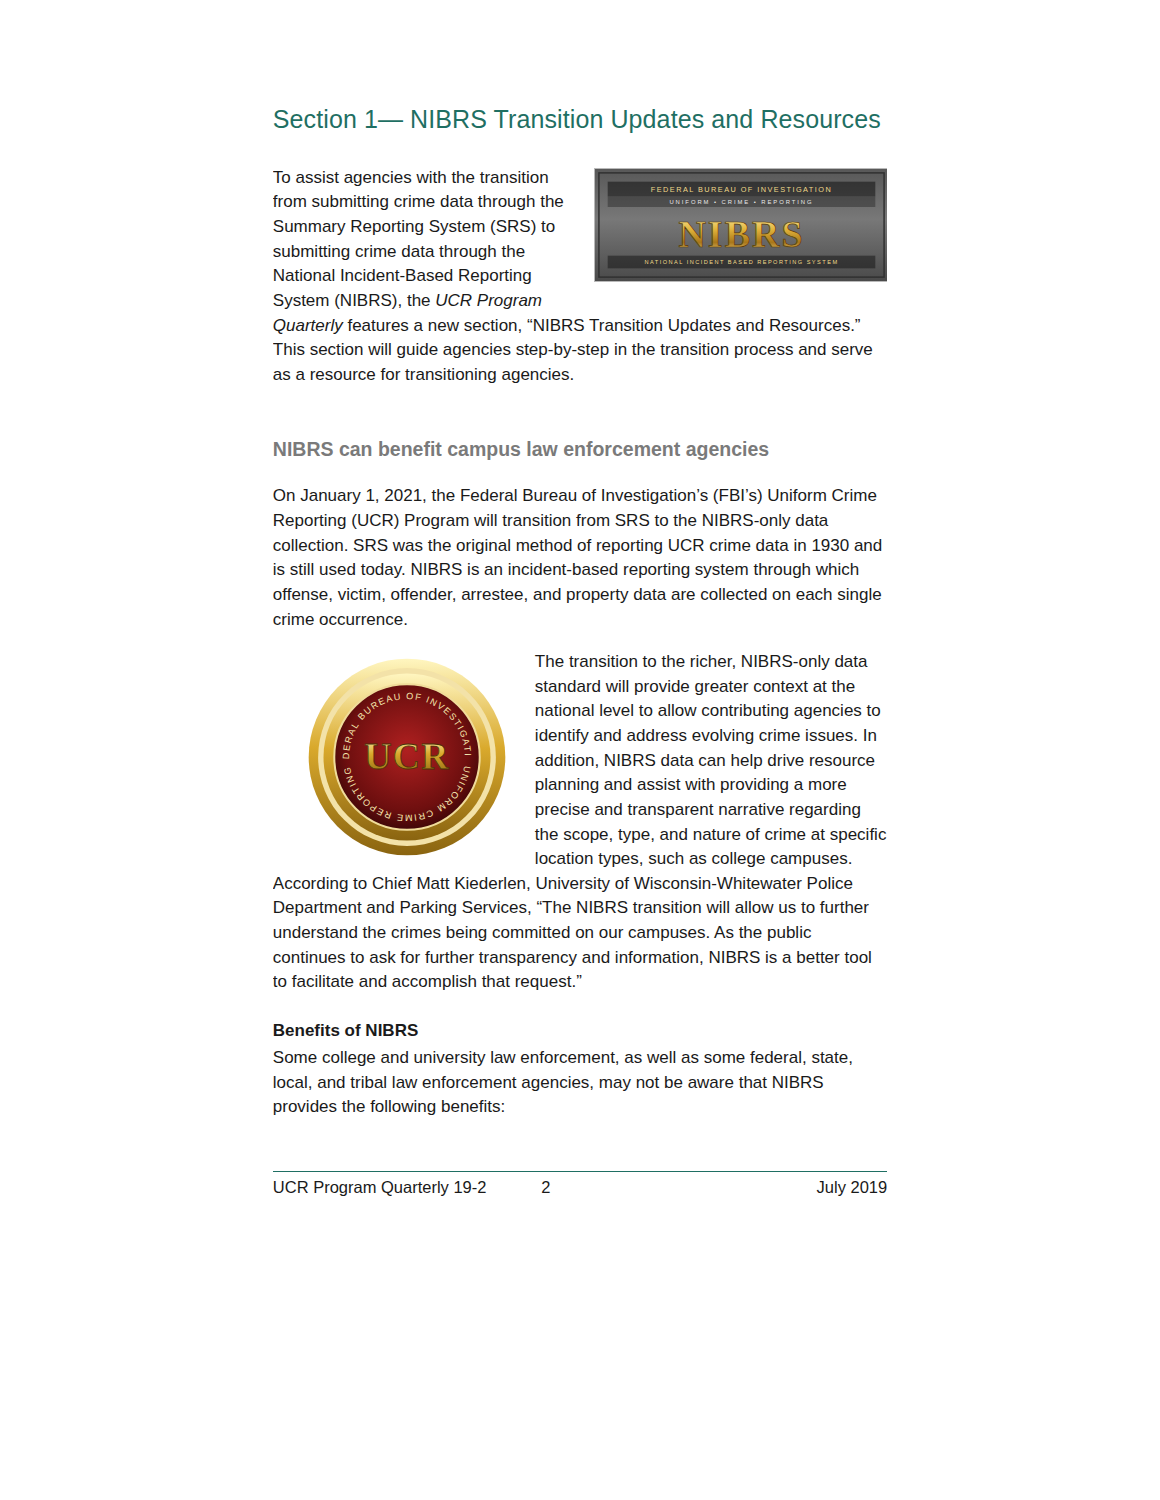Section 1— NIBRS Transition Updates and Resources
To assist agencies with the transition from submitting crime data through the Summary Reporting System (SRS) to submitting crime data through the National Incident-Based Reporting System (NIBRS), the UCR Program Quarterly features a new section, “NIBRS Transition Updates and Resources.” This section will guide agencies step-by-step in the transition process and serve as a resource for transitioning agencies.
NIBRS can benefit campus law enforcement agencies
On January 1, 2021, the Federal Bureau of Investigation’s (FBI’s) Uniform Crime Reporting (UCR) Program will transition from SRS to the NIBRS-only data collection. SRS was the original method of reporting UCR crime data in 1930 and is still used today. NIBRS is an incident-based reporting system through which offense, victim, offender, arrestee, and property data are collected on each single crime occurrence.
The transition to the richer, NIBRS-only data standard will provide greater context at the national level to allow contributing agencies to identify and address evolving crime issues. In addition, NIBRS data can help drive resource planning and assist with providing a more precise and transparent narrative regarding the scope, type, and nature of crime at specific location types, such as college campuses. According to Chief Matt Kiederlen, University of Wisconsin-Whitewater Police Department and Parking Services, “The NIBRS transition will allow us to further understand the crimes being committed on our campuses. As the public continues to ask for further transparency and information, NIBRS is a better tool to facilitate and accomplish that request.”
Benefits of NIBRS
Some college and university law enforcement, as well as some federal, state, local, and tribal law enforcement agencies, may not be aware that NIBRS provides the following benefits:
UCR Program Quarterly 19-2
2
July 2019